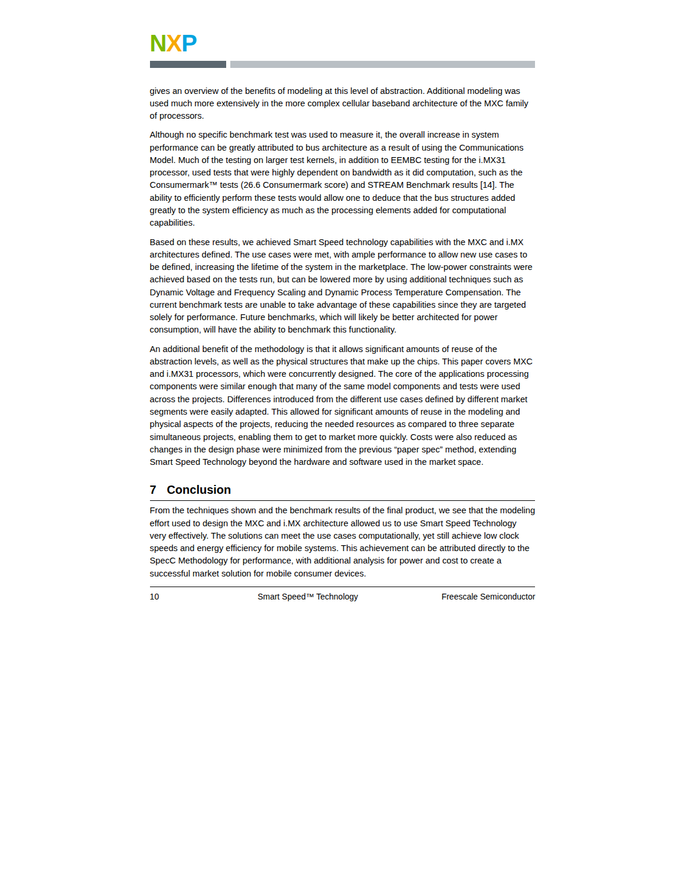NXP
gives an overview of the benefits of modeling at this level of abstraction. Additional modeling was used much more extensively in the more complex cellular baseband architecture of the MXC family of processors.
Although no specific benchmark test was used to measure it, the overall increase in system performance can be greatly attributed to bus architecture as a result of using the Communications Model. Much of the testing on larger test kernels, in addition to EEMBC testing for the i.MX31 processor, used tests that were highly dependent on bandwidth as it did computation, such as the Consumermark™ tests (26.6 Consumermark score) and STREAM Benchmark results [14]. The ability to efficiently perform these tests would allow one to deduce that the bus structures added greatly to the system efficiency as much as the processing elements added for computational capabilities.
Based on these results, we achieved Smart Speed technology capabilities with the MXC and i.MX architectures defined. The use cases were met, with ample performance to allow new use cases to be defined, increasing the lifetime of the system in the marketplace. The low-power constraints were achieved based on the tests run, but can be lowered more by using additional techniques such as Dynamic Voltage and Frequency Scaling and Dynamic Process Temperature Compensation. The current benchmark tests are unable to take advantage of these capabilities since they are targeted solely for performance. Future benchmarks, which will likely be better architected for power consumption, will have the ability to benchmark this functionality.
An additional benefit of the methodology is that it allows significant amounts of reuse of the abstraction levels, as well as the physical structures that make up the chips. This paper covers MXC and i.MX31 processors, which were concurrently designed. The core of the applications processing components were similar enough that many of the same model components and tests were used across the projects. Differences introduced from the different use cases defined by different market segments were easily adapted. This allowed for significant amounts of reuse in the modeling and physical aspects of the projects, reducing the needed resources as compared to three separate simultaneous projects, enabling them to get to market more quickly. Costs were also reduced as changes in the design phase were minimized from the previous “paper spec” method, extending Smart Speed Technology beyond the hardware and software used in the market space.
7 Conclusion
From the techniques shown and the benchmark results of the final product, we see that the modeling effort used to design the MXC and i.MX architecture allowed us to use Smart Speed Technology very effectively. The solutions can meet the use cases computationally, yet still achieve low clock speeds and energy efficiency for mobile systems. This achievement can be attributed directly to the SpecC Methodology for performance, with additional analysis for power and cost to create a successful market solution for mobile consumer devices.
10
Smart Speed™ Technology
Freescale Semiconductor